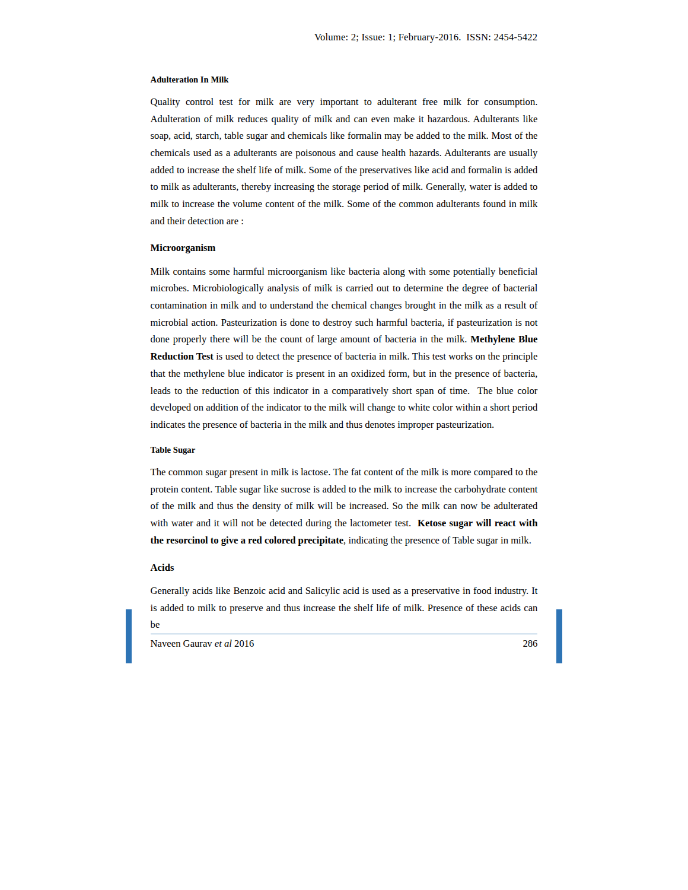Volume: 2; Issue: 1; February-2016. ISSN: 2454-5422
Adulteration In Milk
Quality control test for milk are very important to adulterant free milk for consumption. Adulteration of milk reduces quality of milk and can even make it hazardous. Adulterants like soap, acid, starch, table sugar and chemicals like formalin may be added to the milk. Most of the chemicals used as a adulterants are poisonous and cause health hazards. Adulterants are usually added to increase the shelf life of milk. Some of the preservatives like acid and formalin is added to milk as adulterants, thereby increasing the storage period of milk. Generally, water is added to milk to increase the volume content of the milk. Some of the common adulterants found in milk and their detection are :
Microorganism
Milk contains some harmful microorganism like bacteria along with some potentially beneficial microbes. Microbiologically analysis of milk is carried out to determine the degree of bacterial contamination in milk and to understand the chemical changes brought in the milk as a result of microbial action. Pasteurization is done to destroy such harmful bacteria, if pasteurization is not done properly there will be the count of large amount of bacteria in the milk. Methylene Blue Reduction Test is used to detect the presence of bacteria in milk. This test works on the principle that the methylene blue indicator is present in an oxidized form, but in the presence of bacteria, leads to the reduction of this indicator in a comparatively short span of time. The blue color developed on addition of the indicator to the milk will change to white color within a short period indicates the presence of bacteria in the milk and thus denotes improper pasteurization.
Table Sugar
The common sugar present in milk is lactose. The fat content of the milk is more compared to the protein content. Table sugar like sucrose is added to the milk to increase the carbohydrate content of the milk and thus the density of milk will be increased. So the milk can now be adulterated with water and it will not be detected during the lactometer test. Ketose sugar will react with the resorcinol to give a red colored precipitate, indicating the presence of Table sugar in milk.
Acids
Generally acids like Benzoic acid and Salicylic acid is used as a preservative in food industry. It is added to milk to preserve and thus increase the shelf life of milk. Presence of these acids can be
Naveen Gaurav et al 2016 286